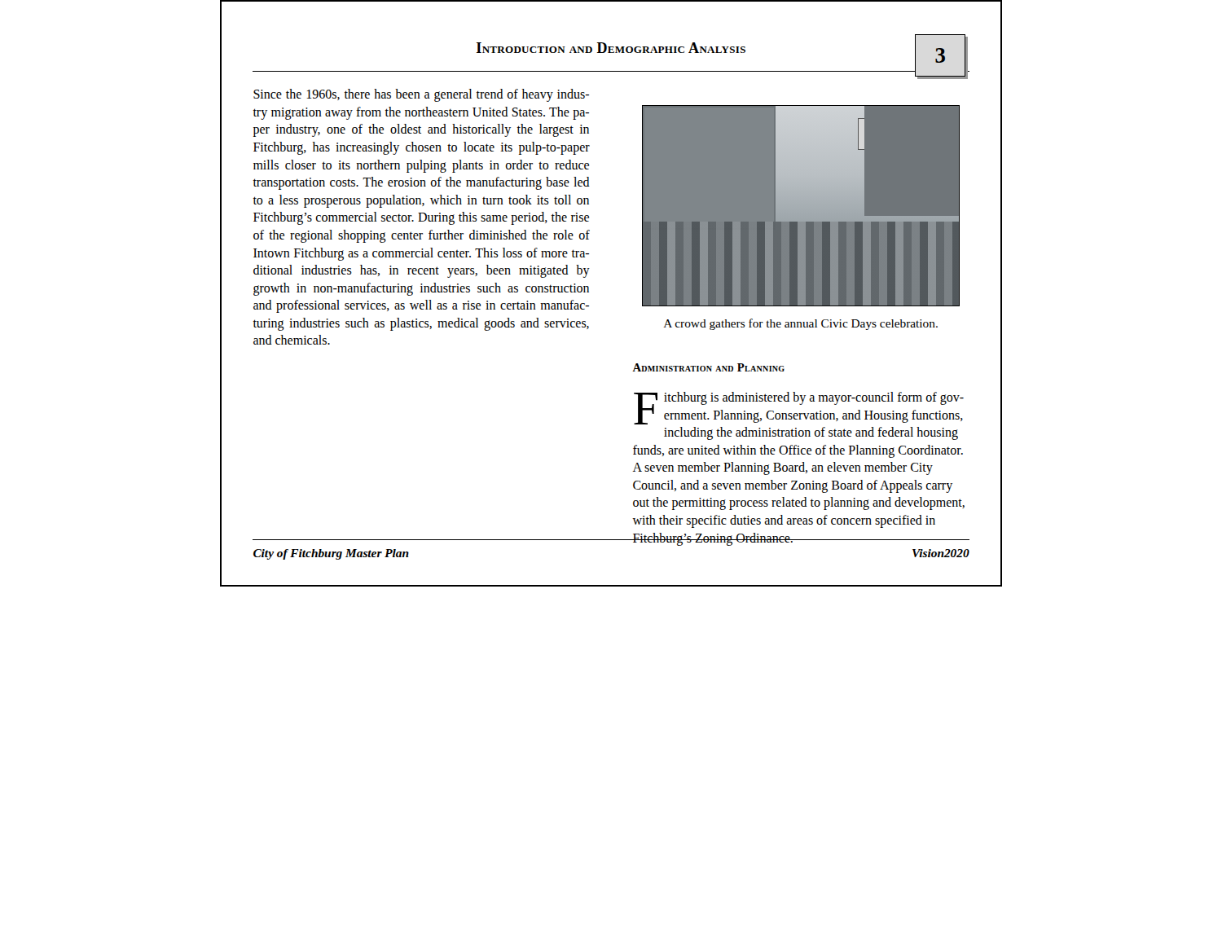3
Introduction and Demographic Analysis
Since the 1960s, there has been a general trend of heavy industry migration away from the northeastern United States. The paper industry, one of the oldest and historically the largest in Fitchburg, has increasingly chosen to locate its pulp-to-paper mills closer to its northern pulping plants in order to reduce transportation costs. The erosion of the manufacturing base led to a less prosperous population, which in turn took its toll on Fitchburg’s commercial sector. During this same period, the rise of the regional shopping center further diminished the role of Intown Fitchburg as a commercial center. This loss of more traditional industries has, in recent years, been mitigated by growth in non-manufacturing industries such as construction and professional services, as well as a rise in certain manufacturing industries such as plastics, medical goods and services, and chemicals.
PAPER
IN RE
A crowd gathers for the annual Civic Days celebration.
Administration and Planning
Fitchburg is administered by a mayor-council form of government. Planning, Conservation, and Housing functions, including the administration of state and federal housing funds, are united within the Office of the Planning Coordinator. A seven member Planning Board, an eleven member City Council, and a seven member Zoning Board of Appeals carry out the permitting process related to planning and development, with their specific duties and areas of concern specified in Fitchburg’s Zoning Ordinance.
City of Fitchburg Master Plan Vision2020